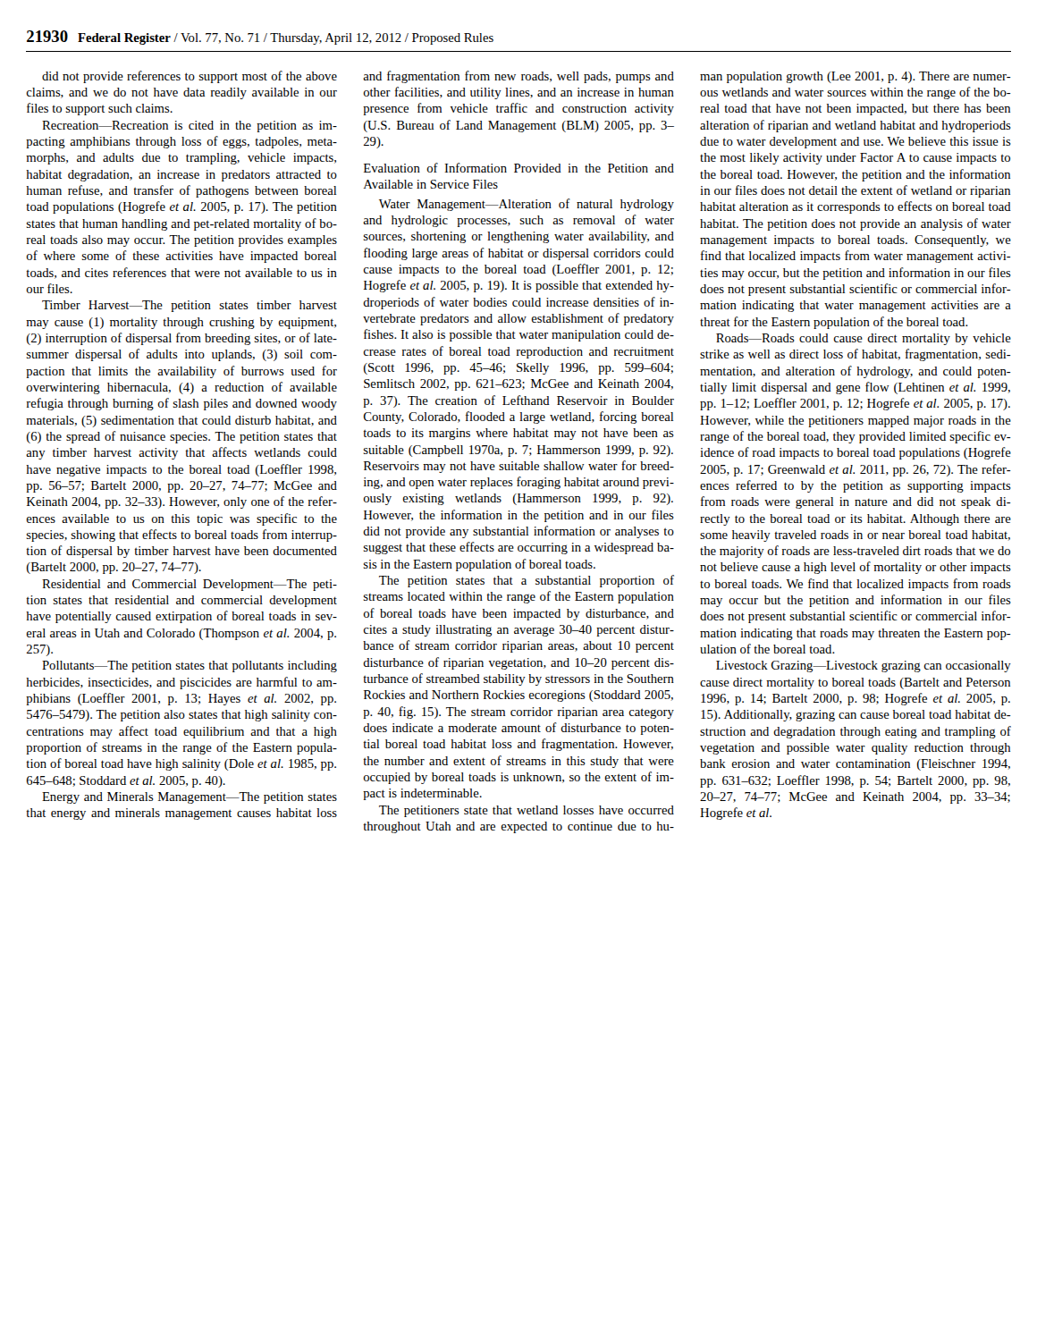21930 Federal Register / Vol. 77, No. 71 / Thursday, April 12, 2012 / Proposed Rules
did not provide references to support most of the above claims, and we do not have data readily available in our files to support such claims.
Recreation—Recreation is cited in the petition as impacting amphibians through loss of eggs, tadpoles, metamorphs, and adults due to trampling, vehicle impacts, habitat degradation, an increase in predators attracted to human refuse, and transfer of pathogens between boreal toad populations (Hogrefe et al. 2005, p. 17). The petition states that human handling and pet-related mortality of boreal toads also may occur. The petition provides examples of where some of these activities have impacted boreal toads, and cites references that were not available to us in our files.
Timber Harvest—The petition states timber harvest may cause (1) mortality through crushing by equipment, (2) interruption of dispersal from breeding sites, or of late-summer dispersal of adults into uplands, (3) soil compaction that limits the availability of burrows used for overwintering hibernacula, (4) a reduction of available refugia through burning of slash piles and downed woody materials, (5) sedimentation that could disturb habitat, and (6) the spread of nuisance species. The petition states that any timber harvest activity that affects wetlands could have negative impacts to the boreal toad (Loeffler 1998, pp. 56–57; Bartelt 2000, pp. 20–27, 74–77; McGee and Keinath 2004, pp. 32–33). However, only one of the references available to us on this topic was specific to the species, showing that effects to boreal toads from interruption of dispersal by timber harvest have been documented (Bartelt 2000, pp. 20–27, 74–77).
Residential and Commercial Development—The petition states that residential and commercial development have potentially caused extirpation of boreal toads in several areas in Utah and Colorado (Thompson et al. 2004, p. 257).
Pollutants—The petition states that pollutants including herbicides, insecticides, and piscicides are harmful to amphibians (Loeffler 2001, p. 13; Hayes et al. 2002, pp. 5476–5479). The petition also states that high salinity concentrations may affect toad equilibrium and that a high proportion of streams in the range of the Eastern population of boreal toad have high salinity (Dole et al. 1985, pp. 645–648; Stoddard et al. 2005, p. 40).
Energy and Minerals Management—The petition states that energy and minerals management causes habitat loss and fragmentation from new roads, well pads, pumps and other facilities, and utility lines, and an increase in human presence from vehicle traffic and construction activity (U.S. Bureau of Land Management (BLM) 2005, pp. 3–29).
Evaluation of Information Provided in the Petition and Available in Service Files
Water Management—Alteration of natural hydrology and hydrologic processes, such as removal of water sources, shortening or lengthening water availability, and flooding large areas of habitat or dispersal corridors could cause impacts to the boreal toad (Loeffler 2001, p. 12; Hogrefe et al. 2005, p. 19). It is possible that extended hydroperiods of water bodies could increase densities of invertebrate predators and allow establishment of predatory fishes. It also is possible that water manipulation could decrease rates of boreal toad reproduction and recruitment (Scott 1996, pp. 45–46; Skelly 1996, pp. 599–604; Semlitsch 2002, pp. 621–623; McGee and Keinath 2004, p. 37). The creation of Lefthand Reservoir in Boulder County, Colorado, flooded a large wetland, forcing boreal toads to its margins where habitat may not have been as suitable (Campbell 1970a, p. 7; Hammerson 1999, p. 92). Reservoirs may not have suitable shallow water for breeding, and open water replaces foraging habitat around previously existing wetlands (Hammerson 1999, p. 92). However, the information in the petition and in our files did not provide any substantial information or analyses to suggest that these effects are occurring in a widespread basis in the Eastern population of boreal toads.
The petition states that a substantial proportion of streams located within the range of the Eastern population of boreal toads have been impacted by disturbance, and cites a study illustrating an average 30–40 percent disturbance of stream corridor riparian areas, about 10 percent disturbance of riparian vegetation, and 10–20 percent disturbance of streambed stability by stressors in the Southern Rockies and Northern Rockies ecoregions (Stoddard 2005, p. 40, fig. 15). The stream corridor riparian area category does indicate a moderate amount of disturbance to potential boreal toad habitat loss and fragmentation. However, the number and extent of streams in this study that were occupied by boreal toads is unknown, so the extent of impact is indeterminable.
The petitioners state that wetland losses have occurred throughout Utah and are expected to continue due to human population growth (Lee 2001, p. 4). There are numerous wetlands and water sources within the range of the boreal toad that have not been impacted, but there has been alteration of riparian and wetland habitat and hydroperiods due to water development and use. We believe this issue is the most likely activity under Factor A to cause impacts to the boreal toad. However, the petition and the information in our files does not detail the extent of wetland or riparian habitat alteration as it corresponds to effects on boreal toad habitat. The petition does not provide an analysis of water management impacts to boreal toads. Consequently, we find that localized impacts from water management activities may occur, but the petition and information in our files does not present substantial scientific or commercial information indicating that water management activities are a threat for the Eastern population of the boreal toad.
Roads—Roads could cause direct mortality by vehicle strike as well as direct loss of habitat, fragmentation, sedimentation, and alteration of hydrology, and could potentially limit dispersal and gene flow (Lehtinen et al. 1999, pp. 1–12; Loeffler 2001, p. 12; Hogrefe et al. 2005, p. 17). However, while the petitioners mapped major roads in the range of the boreal toad, they provided limited specific evidence of road impacts to boreal toad populations (Hogrefe 2005, p. 17; Greenwald et al. 2011, pp. 26, 72). The references referred to by the petition as supporting impacts from roads were general in nature and did not speak directly to the boreal toad or its habitat. Although there are some heavily traveled roads in or near boreal toad habitat, the majority of roads are less-traveled dirt roads that we do not believe cause a high level of mortality or other impacts to boreal toads. We find that localized impacts from roads may occur but the petition and information in our files does not present substantial scientific or commercial information indicating that roads may threaten the Eastern population of the boreal toad.
Livestock Grazing—Livestock grazing can occasionally cause direct mortality to boreal toads (Bartelt and Peterson 1996, p. 14; Bartelt 2000, p. 98; Hogrefe et al. 2005, p. 15). Additionally, grazing can cause boreal toad habitat destruction and degradation through eating and trampling of vegetation and possible water quality reduction through bank erosion and water contamination (Fleischner 1994, pp. 631–632; Loeffler 1998, p. 54; Bartelt 2000, pp. 98, 20–27, 74–77; McGee and Keinath 2004, pp. 33–34; Hogrefe et al.